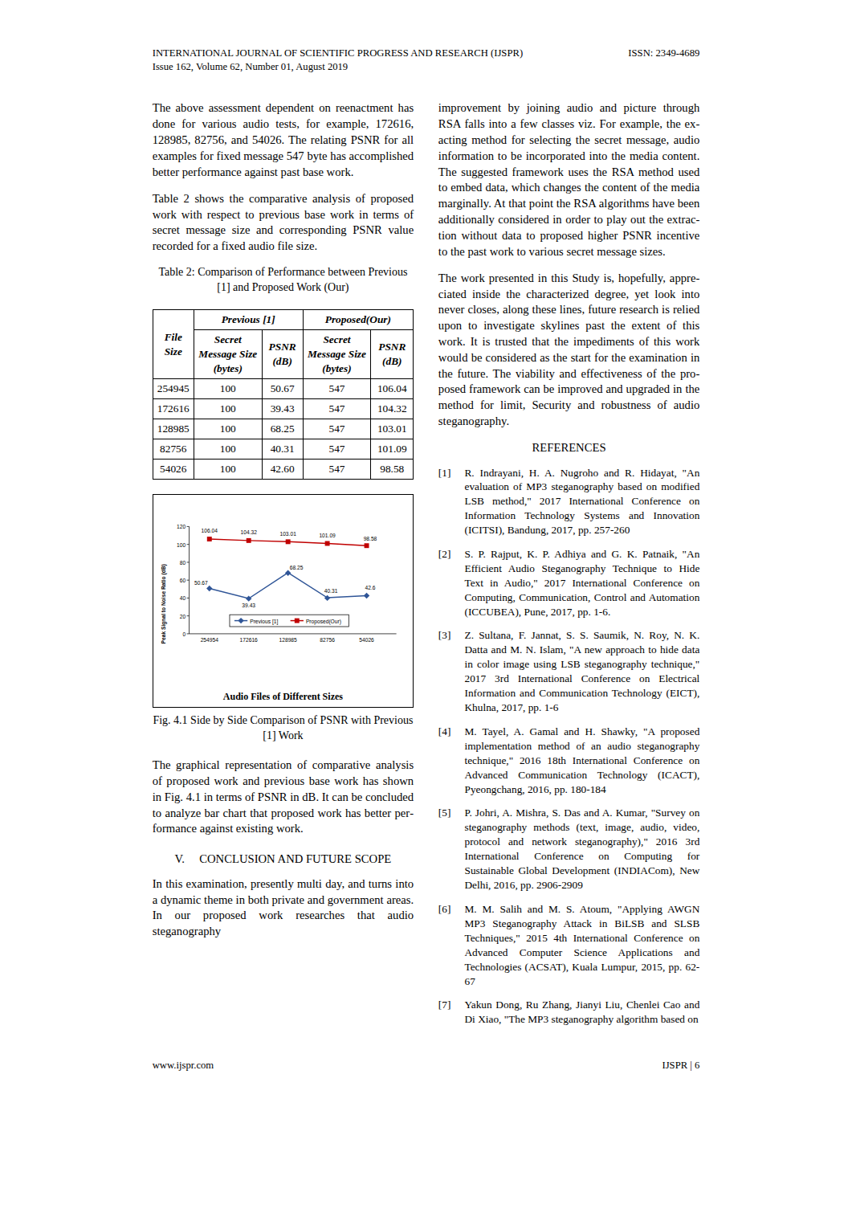INTERNATIONAL JOURNAL OF SCIENTIFIC PROGRESS AND RESEARCH (IJSPR)
ISSN: 2349-4689
Issue 162, Volume 62, Number 01, August 2019
The above assessment dependent on reenactment has done for various audio tests, for example, 172616, 128985, 82756, and 54026. The relating PSNR for all examples for fixed message 547 byte has accomplished better performance against past base work.
Table 2 shows the comparative analysis of proposed work with respect to previous base work in terms of secret message size and corresponding PSNR value recorded for a fixed audio file size.
Table 2: Comparison of Performance between Previous [1] and Proposed Work (Our)
| File Size | Previous [1] | Proposed(Our) |
| --- | --- | --- |
| Secret Message Size (bytes) | PSNR (dB) | Secret Message Size (bytes) | PSNR (dB) |
| 254945 | 100 | 50.67 | 547 | 106.04 |
| 172616 | 100 | 39.43 | 547 | 104.32 |
| 128985 | 100 | 68.25 | 547 | 103.01 |
| 82756 | 100 | 40.31 | 547 | 101.09 |
| 54026 | 100 | 42.60 | 547 | 98.58 |
Peak Signal to Noise Ratio (dB) 120 100 80 60 40 20 0 254954 172616 128985 82756 54026 106.04 104.32 103.01 101.09 98.58 50.67 39.43 68.25 40.31 42.6 Previous [1] Proposed(Our)
Audio Files of Different Sizes
Fig. 4.1 Side by Side Comparison of PSNR with Previous [1] Work
The graphical representation of comparative analysis of proposed work and previous base work has shown in Fig. 4.1 in terms of PSNR in dB. It can be concluded to analyze bar chart that proposed work has better performance against existing work.
V. CONCLUSION AND FUTURE SCOPE
In this examination, presently multi day, and turns into a dynamic theme in both private and government areas. In our proposed work researches that audio steganography
improvement by joining audio and picture through RSA falls into a few classes viz. For example, the exacting method for selecting the secret message, audio information to be incorporated into the media content. The suggested framework uses the RSA method used to embed data, which changes the content of the media marginally. At that point the RSA algorithms have been additionally considered in order to play out the extraction without data to proposed higher PSNR incentive to the past work to various secret message sizes.
The work presented in this Study is, hopefully, appreciated inside the characterized degree, yet look into never closes, along these lines, future research is relied upon to investigate skylines past the extent of this work. It is trusted that the impediments of this work would be considered as the start for the examination in the future. The viability and effectiveness of the proposed framework can be improved and upgraded in the method for limit, Security and robustness of audio steganography.
REFERENCES
R. Indrayani, H. A. Nugroho and R. Hidayat, "An evaluation of MP3 steganography based on modified LSB method," 2017 International Conference on Information Technology Systems and Innovation (ICITSI), Bandung, 2017, pp. 257-260
S. P. Rajput, K. P. Adhiya and G. K. Patnaik, "An Efficient Audio Steganography Technique to Hide Text in Audio," 2017 International Conference on Computing, Communication, Control and Automation (ICCUBEA), Pune, 2017, pp. 1-6.
Z. Sultana, F. Jannat, S. S. Saumik, N. Roy, N. K. Datta and M. N. Islam, "A new approach to hide data in color image using LSB steganography technique," 2017 3rd International Conference on Electrical Information and Communication Technology (EICT), Khulna, 2017, pp. 1-6
M. Tayel, A. Gamal and H. Shawky, "A proposed implementation method of an audio steganography technique," 2016 18th International Conference on Advanced Communication Technology (ICACT), Pyeongchang, 2016, pp. 180-184
P. Johri, A. Mishra, S. Das and A. Kumar, "Survey on steganography methods (text, image, audio, video, protocol and network steganography)," 2016 3rd International Conference on Computing for Sustainable Global Development (INDIACom), New Delhi, 2016, pp. 2906-2909
M. M. Salih and M. S. Atoum, "Applying AWGN MP3 Steganography Attack in BiLSB and SLSB Techniques," 2015 4th International Conference on Advanced Computer Science Applications and Technologies (ACSAT), Kuala Lumpur, 2015, pp. 62-67
Yakun Dong, Ru Zhang, Jianyi Liu, Chenlei Cao and Di Xiao, "The MP3 steganography algorithm based on
www.ijspr.com
IJSPR | 6